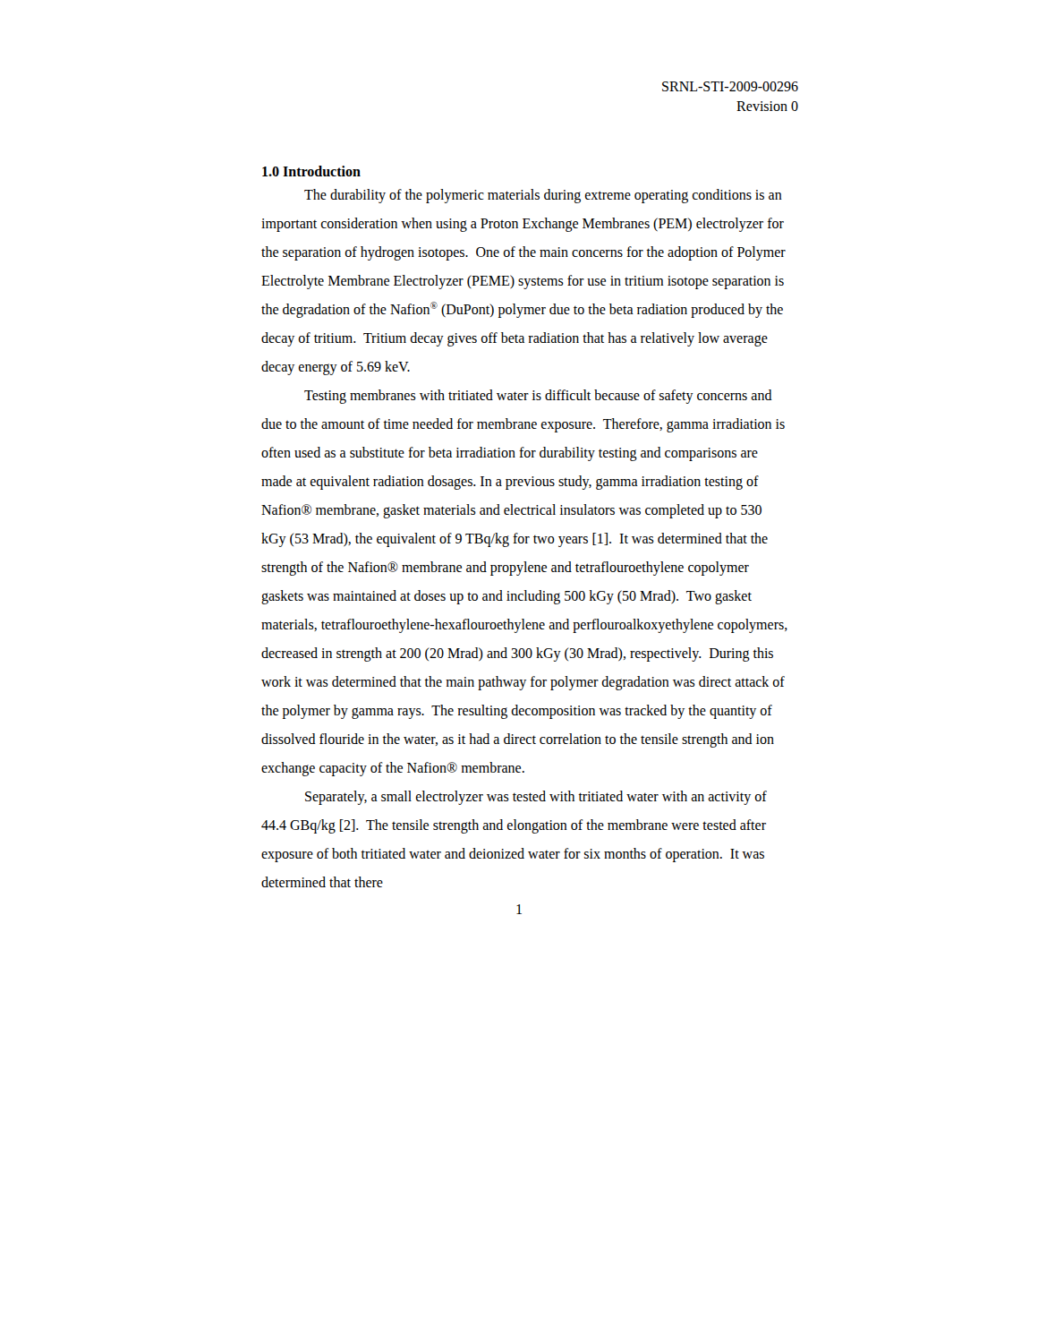SRNL-STI-2009-00296
Revision 0
1.0 Introduction
The durability of the polymeric materials during extreme operating conditions is an important consideration when using a Proton Exchange Membranes (PEM) electrolyzer for the separation of hydrogen isotopes. One of the main concerns for the adoption of Polymer Electrolyte Membrane Electrolyzer (PEME) systems for use in tritium isotope separation is the degradation of the Nafion® (DuPont) polymer due to the beta radiation produced by the decay of tritium. Tritium decay gives off beta radiation that has a relatively low average decay energy of 5.69 keV.
Testing membranes with tritiated water is difficult because of safety concerns and due to the amount of time needed for membrane exposure. Therefore, gamma irradiation is often used as a substitute for beta irradiation for durability testing and comparisons are made at equivalent radiation dosages. In a previous study, gamma irradiation testing of Nafion® membrane, gasket materials and electrical insulators was completed up to 530 kGy (53 Mrad), the equivalent of 9 TBq/kg for two years [1]. It was determined that the strength of the Nafion® membrane and propylene and tetraflouroethylene copolymer gaskets was maintained at doses up to and including 500 kGy (50 Mrad). Two gasket materials, tetraflouroethylene-hexaflouroethylene and perflouroalkoxyethylene copolymers, decreased in strength at 200 (20 Mrad) and 300 kGy (30 Mrad), respectively. During this work it was determined that the main pathway for polymer degradation was direct attack of the polymer by gamma rays. The resulting decomposition was tracked by the quantity of dissolved flouride in the water, as it had a direct correlation to the tensile strength and ion exchange capacity of the Nafion® membrane.
Separately, a small electrolyzer was tested with tritiated water with an activity of 44.4 GBq/kg [2]. The tensile strength and elongation of the membrane were tested after exposure of both tritiated water and deionized water for six months of operation. It was determined that there
1